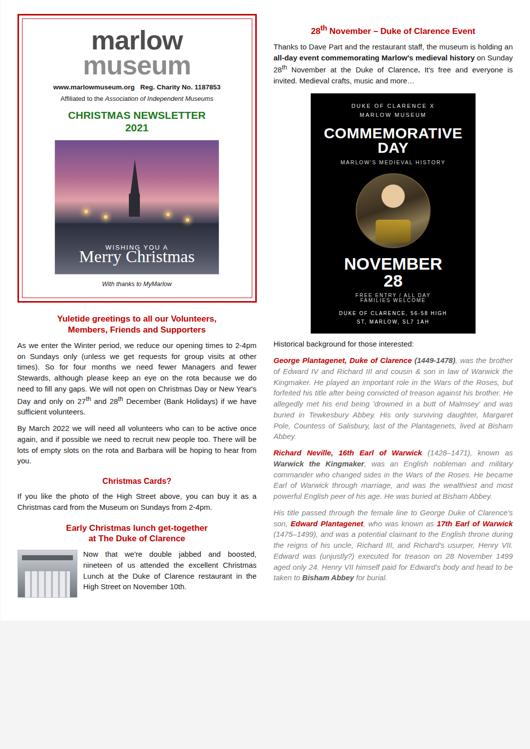marlow
museum
www.marlowmuseum.org Reg. Charity No. 1187853
Affiliated to the Association of Independent Museums
CHRISTMAS NEWSLETTER
2021
Wishing you a
Merry Christmas
With thanks to MyMarlow
Yuletide greetings to all our Volunteers,
Members, Friends and Supporters
As we enter the Winter period, we reduce our opening times to 2-4pm on Sundays only (unless we get requests for group visits at other times). So for four months we need fewer Managers and fewer Stewards, although please keep an eye on the rota because we do need to fill any gaps. We will not open on Christmas Day or New Year's Day and only on 27th and 28th December (Bank Holidays) if we have sufficient volunteers.
By March 2022 we will need all volunteers who can to be active once again, and if possible we need to recruit new people too. There will be lots of empty slots on the rota and Barbara will be hoping to hear from you.
Christmas Cards?
If you like the photo of the High Street above, you can buy it as a Christmas card from the Museum on Sundays from 2-4pm.
Early Christmas lunch get-together
at The Duke of Clarence
Now that we're double jabbed and boosted, nineteen of us attended the excellent Christmas Lunch at the Duke of Clarence restaurant in the High Street on November 10th.
28th November – Duke of Clarence Event
Thanks to Dave Part and the restaurant staff, the museum is holding an all-day event commemorating Marlow's medieval history on Sunday 28th November at the Duke of Clarence. It's free and everyone is invited. Medieval crafts, music and more…
DUKE OF CLARENCE X
MARLOW MUSEUM
COMMEMORATIVE
DAY
MARLOW'S MEDIEVAL HISTORY
NOVEMBER
28 FREE ENTRY / ALL DAY
FAMILIES WELCOME
DUKE OF CLARENCE, 56-58 HIGH
ST, MARLOW, SL7 1AH
Historical background for those interested:
George Plantagenet, Duke of Clarence (1449-1478), was the brother of Edward IV and Richard III and cousin & son in law of Warwick the Kingmaker. He played an important role in the Wars of the Roses, but forfeited his title after being convicted of treason against his brother. He allegedly met his end being 'drowned in a butt of Malmsey' and was buried in Tewkesbury Abbey. His only surviving daughter, Margaret Pole, Countess of Salisbury, last of the Plantagenets, lived at Bisham Abbey.
Richard Neville, 16th Earl of Warwick (1428–1471), known as Warwick the Kingmaker, was an English nobleman and military commander who changed sides in the Wars of the Roses. He became Earl of Warwick through marriage, and was the wealthiest and most powerful English peer of his age. He was buried at Bisham Abbey.
His title passed through the female line to George Duke of Clarence's son, Edward Plantagenet, who was known as 17th Earl of Warwick (1475–1499), and was a potential claimant to the English throne during the reigns of his uncle, Richard III, and Richard's usurper, Henry VII. Edward was (unjustly?) executed for treason on 28 November 1499 aged only 24. Henry VII himself paid for Edward's body and head to be taken to Bisham Abbey for burial.